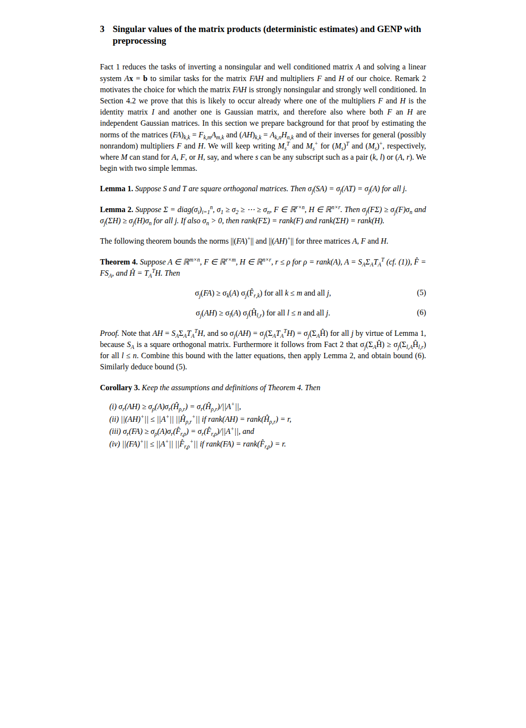3 Singular values of the matrix products (deterministic estimates) and GENP with preprocessing
Fact 1 reduces the tasks of inverting a nonsingular and well conditioned matrix A and solving a linear system Ax = b to similar tasks for the matrix FAH and multipliers F and H of our choice. Remark 2 motivates the choice for which the matrix FAH is strongly nonsingular and strongly well conditioned. In Section 4.2 we prove that this is likely to occur already where one of the multipliers F and H is the identity matrix I and another one is Gaussian matrix, and therefore also where both F an H are independent Gaussian matrices. In this section we prepare background for that proof by estimating the norms of the matrices (FA)k,k = Fk,mAm,k and (AH)k,k = Ak,nHn,k and of their inverses for general (possibly nonrandom) multipliers F and H. We will keep writing MsT and Ms+ for (Ms)T and (Ms)+, respectively, where M can stand for A, F, or H, say, and where s can be any subscript such as a pair (k, l) or (A, r). We begin with two simple lemmas.
Lemma 1. Suppose S and T are square orthogonal matrices. Then σj(SA) = σj(AT) = σj(A) for all j.
Lemma 2. Suppose Σ = diag(σi)i=1n, σ1 ≥ σ2 ≥ ⋯ ≥ σn, F ∈ ℝr×n, H ∈ ℝn×r. Then σj(FΣ) ≥ σj(F)σn and σj(ΣH) ≥ σj(H)σn for all j. If also σn > 0, then rank(FΣ) = rank(F) and rank(ΣH) = rank(H).
The following theorem bounds the norms ||(FA)+|| and ||(AH)+|| for three matrices A, F and H.
Theorem 4. Suppose A ∈ ℝm×n, F ∈ ℝr×m, H ∈ ℝn×r, r ≤ ρ for ρ = rank(A), A = SAΣATAT (cf. (1)), F̂ = FSA, and Ĥ = TATH. Then
σj(FA) ≥ σk(A) σj(F̂r,k) for all k ≤ m and all j, (5)
σj(AH) ≥ σl(A) σj(Ĥl,r) for all l ≤ n and all j. (6)
Proof. Note that AH = SAΣATATH, and so σj(AH) = σj(ΣATATH) = σj(ΣAĤ) for all j by virtue of Lemma 1, because SA is a square orthogonal matrix. Furthermore it follows from Fact 2 that σj(ΣAĤ) ≥ σj(Σl,AĤl,r) for all l ≤ n. Combine this bound with the latter equations, then apply Lemma 2, and obtain bound (6). Similarly deduce bound (5).
Corollary 3. Keep the assumptions and definitions of Theorem 4. Then
(i) σr(AH) ≥ σρ(A)σr(Ĥρ,r) = σr(Ĥρ,r)/||A+||,
(ii) ||(AH)+|| ≤ ||A+|| ||Ĥρ,r+|| if rank(AH) = rank(Ĥρ,r) = r,
(iii) σr(FA) ≥ σρ(A)σr(F̂r,ρ) = σr(F̂r,ρ)/||A+||, and
(iv) ||(FA)+|| ≤ ||A+|| ||F̂r,ρ+|| if rank(FA) = rank(F̂r,ρ) = r.